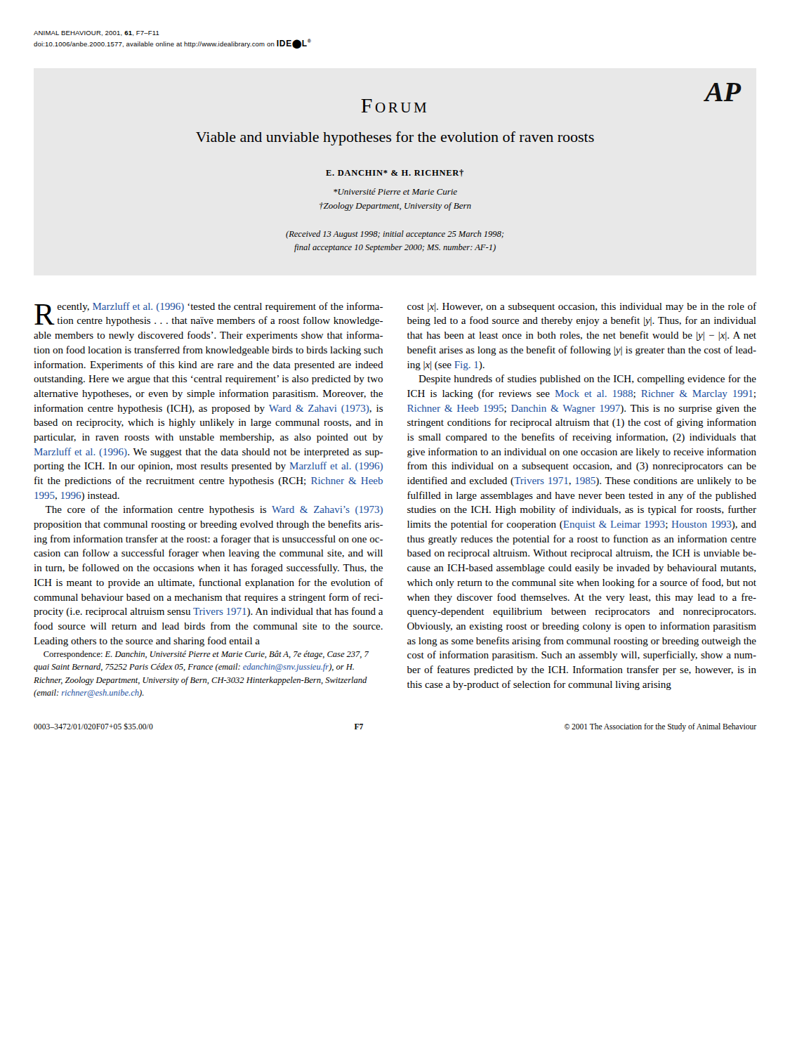Animal Behaviour, 2001, 61, F7–F11
doi:10.1006/anbe.2000.1577, available online at http://www.idealibrary.com on IDE⬤L®
AP
Forum
Viable and unviable hypotheses for the evolution of raven roosts
E. DANCHIN* & H. RICHNER†
*Université Pierre et Marie Curie
†Zoology Department, University of Bern
(Received 13 August 1998; initial acceptance 25 March 1998;
final acceptance 10 September 2000; MS. number: AF-1)
Recently, Marzluff et al. (1996) ‘tested the central requirement of the information centre hypothesis . . . that naïve members of a roost follow knowledgeable members to newly discovered foods’. Their experiments show that information on food location is transferred from knowledgeable birds to birds lacking such information. Experiments of this kind are rare and the data presented are indeed outstanding. Here we argue that this ‘central requirement’ is also predicted by two alternative hypotheses, or even by simple information parasitism. Moreover, the information centre hypothesis (ICH), as proposed by Ward & Zahavi (1973), is based on reciprocity, which is highly unlikely in large communal roosts, and in particular, in raven roosts with unstable membership, as also pointed out by Marzluff et al. (1996). We suggest that the data should not be interpreted as supporting the ICH. In our opinion, most results presented by Marzluff et al. (1996) fit the predictions of the recruitment centre hypothesis (RCH; Richner & Heeb 1995, 1996) instead.
The core of the information centre hypothesis is Ward & Zahavi’s (1973) proposition that communal roosting or breeding evolved through the benefits arising from information transfer at the roost: a forager that is unsuccessful on one occasion can follow a successful forager when leaving the communal site, and will in turn, be followed on the occasions when it has foraged successfully. Thus, the ICH is meant to provide an ultimate, functional explanation for the evolution of communal behaviour based on a mechanism that requires a stringent form of reciprocity (i.e. reciprocal altruism sensu Trivers 1971). An individual that has found a food source will return and lead birds from the communal site to the source. Leading others to the source and sharing food entail a
Correspondence: E. Danchin, Université Pierre et Marie Curie, Bât A, 7e étage, Case 237, 7 quai Saint Bernard, 75252 Paris Cédex 05, France (email: edanchin@snv.jussieu.fr), or H. Richner, Zoology Department, University of Bern, CH-3032 Hinterkappelen-Bern, Switzerland (email: richner@esh.unibe.ch).
cost |x|. However, on a subsequent occasion, this individual may be in the role of being led to a food source and thereby enjoy a benefit |y|. Thus, for an individual that has been at least once in both roles, the net benefit would be |y| − |x|. A net benefit arises as long as the benefit of following |y| is greater than the cost of leading |x| (see Fig. 1).
Despite hundreds of studies published on the ICH, compelling evidence for the ICH is lacking (for reviews see Mock et al. 1988; Richner & Marclay 1991; Richner & Heeb 1995; Danchin & Wagner 1997). This is no surprise given the stringent conditions for reciprocal altruism that (1) the cost of giving information is small compared to the benefits of receiving information, (2) individuals that give information to an individual on one occasion are likely to receive information from this individual on a subsequent occasion, and (3) nonreciprocators can be identified and excluded (Trivers 1971, 1985). These conditions are unlikely to be fulfilled in large assemblages and have never been tested in any of the published studies on the ICH. High mobility of individuals, as is typical for roosts, further limits the potential for cooperation (Enquist & Leimar 1993; Houston 1993), and thus greatly reduces the potential for a roost to function as an information centre based on reciprocal altruism. Without reciprocal altruism, the ICH is unviable because an ICH-based assemblage could easily be invaded by behavioural mutants, which only return to the communal site when looking for a source of food, but not when they discover food themselves. At the very least, this may lead to a frequency-dependent equilibrium between reciprocators and nonreciprocators. Obviously, an existing roost or breeding colony is open to information parasitism as long as some benefits arising from communal roosting or breeding outweigh the cost of information parasitism. Such an assembly will, superficially, show a number of features predicted by the ICH. Information transfer per se, however, is in this case a by-product of selection for communal living arising
0003–3472/01/020F07+05 $35.00/0
F7
© 2001 The Association for the Study of Animal Behaviour